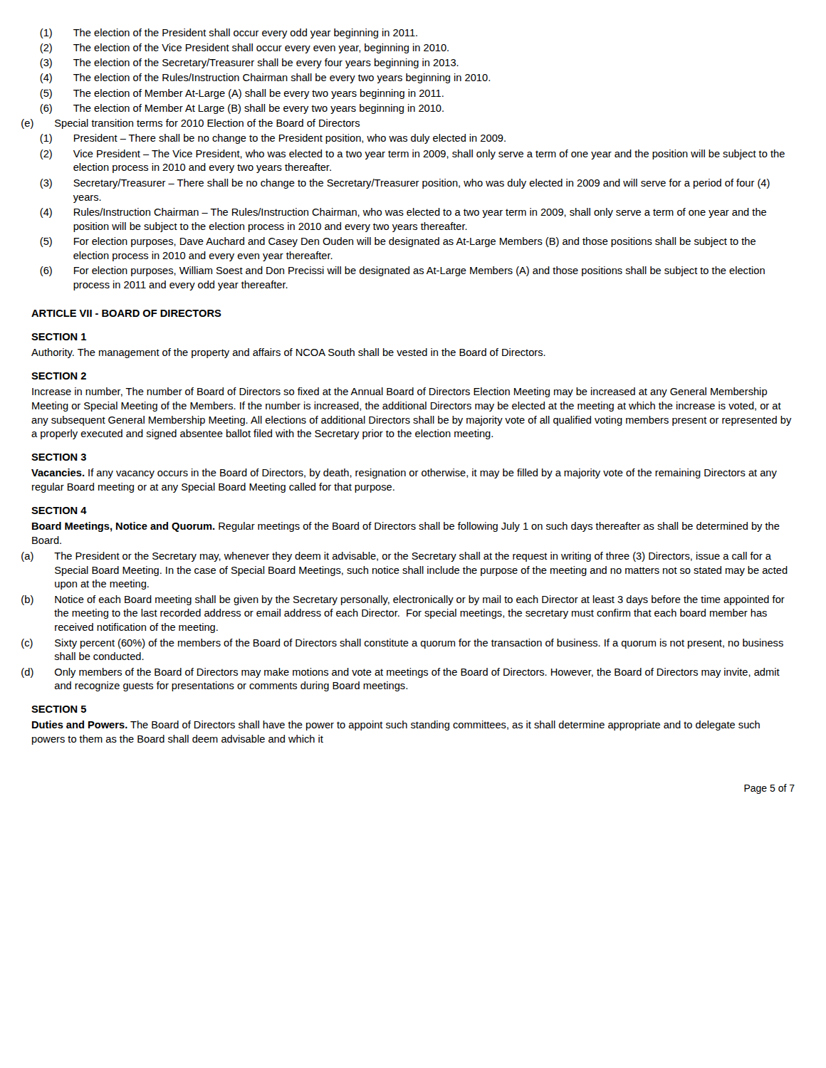(1) The election of the President shall occur every odd year beginning in 2011.
(2) The election of the Vice President shall occur every even year, beginning in 2010.
(3) The election of the Secretary/Treasurer shall be every four years beginning in 2013.
(4) The election of the Rules/Instruction Chairman shall be every two years beginning in 2010.
(5) The election of Member At-Large (A) shall be every two years beginning in 2011.
(6) The election of Member At Large (B) shall be every two years beginning in 2010.
(e) Special transition terms for 2010 Election of the Board of Directors
(1) President – There shall be no change to the President position, who was duly elected in 2009.
(2) Vice President – The Vice President, who was elected to a two year term in 2009, shall only serve a term of one year and the position will be subject to the election process in 2010 and every two years thereafter.
(3) Secretary/Treasurer – There shall be no change to the Secretary/Treasurer position, who was duly elected in 2009 and will serve for a period of four (4) years.
(4) Rules/Instruction Chairman – The Rules/Instruction Chairman, who was elected to a two year term in 2009, shall only serve a term of one year and the position will be subject to the election process in 2010 and every two years thereafter.
(5) For election purposes, Dave Auchard and Casey Den Ouden will be designated as At-Large Members (B) and those positions shall be subject to the election process in 2010 and every even year thereafter.
(6) For election purposes, William Soest and Don Precissi will be designated as At-Large Members (A) and those positions shall be subject to the election process in 2011 and every odd year thereafter.
ARTICLE VII - BOARD OF DIRECTORS
SECTION 1
Authority. The management of the property and affairs of NCOA South shall be vested in the Board of Directors.
SECTION 2
Increase in number, The number of Board of Directors so fixed at the Annual Board of Directors Election Meeting may be increased at any General Membership Meeting or Special Meeting of the Members. If the number is increased, the additional Directors may be elected at the meeting at which the increase is voted, or at any subsequent General Membership Meeting. All elections of additional Directors shall be by majority vote of all qualified voting members present or represented by a properly executed and signed absentee ballot filed with the Secretary prior to the election meeting.
SECTION 3
Vacancies. If any vacancy occurs in the Board of Directors, by death, resignation or otherwise, it may be filled by a majority vote of the remaining Directors at any regular Board meeting or at any Special Board Meeting called for that purpose.
SECTION 4
Board Meetings, Notice and Quorum. Regular meetings of the Board of Directors shall be following July 1 on such days thereafter as shall be determined by the Board.
(a) The President or the Secretary may, whenever they deem it advisable, or the Secretary shall at the request in writing of three (3) Directors, issue a call for a Special Board Meeting. In the case of Special Board Meetings, such notice shall include the purpose of the meeting and no matters not so stated may be acted upon at the meeting.
(b) Notice of each Board meeting shall be given by the Secretary personally, electronically or by mail to each Director at least 3 days before the time appointed for the meeting to the last recorded address or email address of each Director. For special meetings, the secretary must confirm that each board member has received notification of the meeting.
(c) Sixty percent (60%) of the members of the Board of Directors shall constitute a quorum for the transaction of business. If a quorum is not present, no business shall be conducted.
(d) Only members of the Board of Directors may make motions and vote at meetings of the Board of Directors. However, the Board of Directors may invite, admit and recognize guests for presentations or comments during Board meetings.
SECTION 5
Duties and Powers. The Board of Directors shall have the power to appoint such standing committees, as it shall determine appropriate and to delegate such powers to them as the Board shall deem advisable and which it
Page 5 of 7